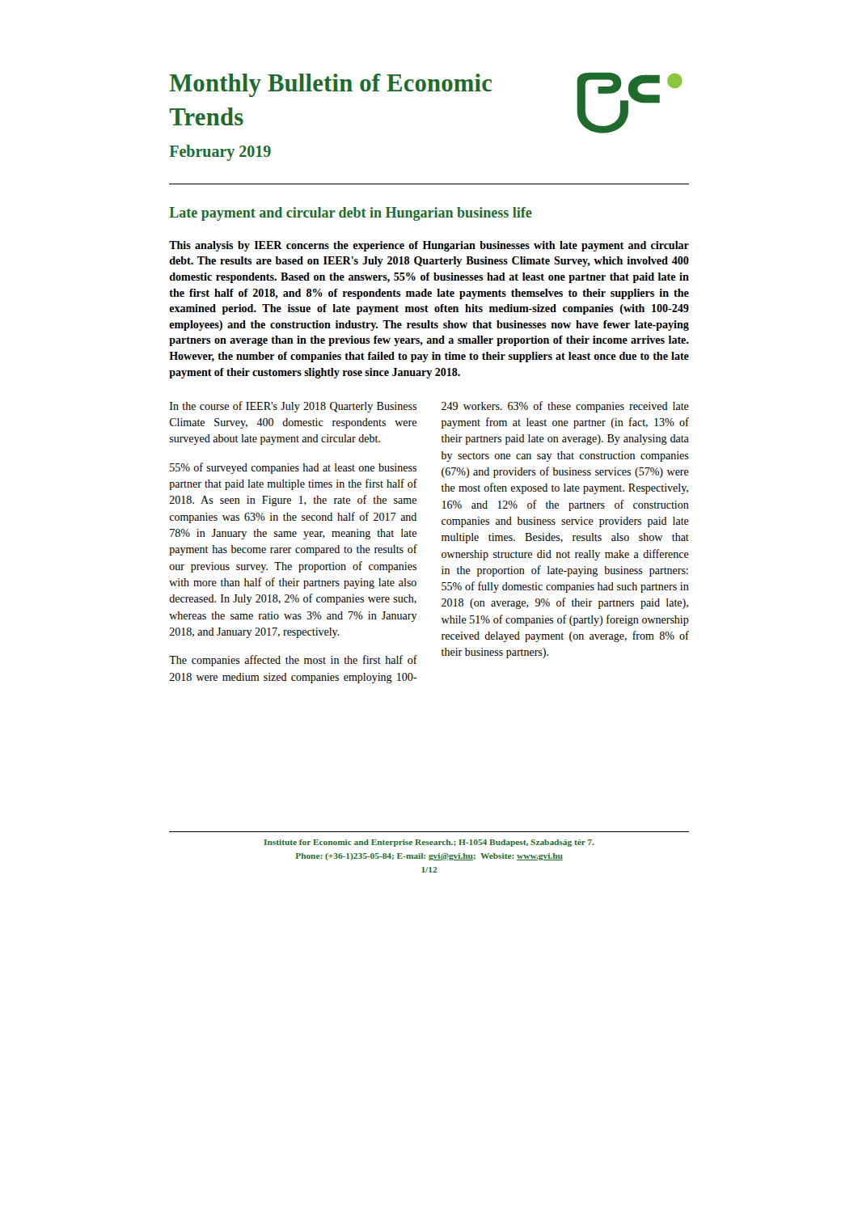Monthly Bulletin of Economic Trends
February 2019
Late payment and circular debt in Hungarian business life
This analysis by IEER concerns the experience of Hungarian businesses with late payment and circular debt. The results are based on IEER's July 2018 Quarterly Business Climate Survey, which involved 400 domestic respondents. Based on the answers, 55% of businesses had at least one partner that paid late in the first half of 2018, and 8% of respondents made late payments themselves to their suppliers in the examined period. The issue of late payment most often hits medium-sized companies (with 100-249 employees) and the construction industry. The results show that businesses now have fewer late-paying partners on average than in the previous few years, and a smaller proportion of their income arrives late. However, the number of companies that failed to pay in time to their suppliers at least once due to the late payment of their customers slightly rose since January 2018.
In the course of IEER's July 2018 Quarterly Business Climate Survey, 400 domestic respondents were surveyed about late payment and circular debt.
55% of surveyed companies had at least one business partner that paid late multiple times in the first half of 2018. As seen in Figure 1, the rate of the same companies was 63% in the second half of 2017 and 78% in January the same year, meaning that late payment has become rarer compared to the results of our previous survey. The proportion of companies with more than half of their partners paying late also decreased. In July 2018, 2% of companies were such, whereas the same ratio was 3% and 7% in January 2018, and January 2017, respectively.
The companies affected the most in the first half of 2018 were medium sized companies employing 100-249 workers. 63% of these companies received late payment from at least one partner (in fact, 13% of their partners paid late on average). By analysing data by sectors one can say that construction companies (67%) and providers of business services (57%) were the most often exposed to late payment. Respectively, 16% and 12% of the partners of construction companies and business service providers paid late multiple times. Besides, results also show that ownership structure did not really make a difference in the proportion of late-paying business partners: 55% of fully domestic companies had such partners in 2018 (on average, 9% of their partners paid late), while 51% of companies of (partly) foreign ownership received delayed payment (on average, from 8% of their business partners).
Institute for Economic and Enterprise Research.; H-1054 Budapest, Szabadság tér 7.
Phone: (+36-1)235-05-84; E-mail: gvi@gvi.hu; Website: www.gvi.hu
1/12